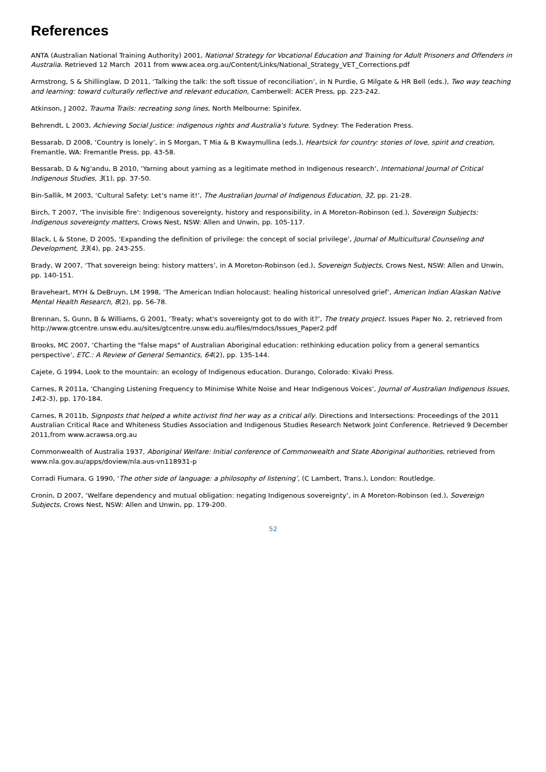References
ANTA (Australian National Training Authority) 2001, National Strategy for Vocational Education and Training for Adult Prisoners and Offenders in Australia. Retrieved 12 March 2011 from www.acea.org.au/Content/Links/National_Strategy_VET_Corrections.pdf
Armstrong, S & Shillinglaw, D 2011, ‘Talking the talk: the soft tissue of reconciliation’, in N Purdie, G Milgate & HR Bell (eds.), Two way teaching and learning: toward culturally reflective and relevant education, Camberwell: ACER Press, pp. 223-242.
Atkinson, J 2002, Trauma Trails: recreating song lines, North Melbourne: Spinifex.
Behrendt, L 2003, Achieving Social Justice: indigenous rights and Australia's future. Sydney: The Federation Press.
Bessarab, D 2008, ‘Country is lonely’, in S Morgan, T Mia & B Kwaymullina (eds.), Heartsick for country: stories of love, spirit and creation, Fremantle, WA: Fremantle Press, pp. 43-58.
Bessarab, D & Ng'andu, B 2010, ‘Yarning about yarning as a legitimate method in Indigenous research’, International Journal of Critical Indigenous Studies, 3(1), pp. 37-50.
Bin-Sallik, M 2003, ‘Cultural Safety: Let’s name it!’, The Australian Journal of Indigenous Education, 32, pp. 21-28.
Birch, T 2007, ‘The invisible fire': Indigenous sovereignty, history and responsibility, in A Moreton-Robinson (ed.), Sovereign Subjects: Indigenous sovereignty matters, Crows Nest, NSW: Allen and Unwin, pp. 105-117.
Black, L & Stone, D 2005, ‘Expanding the definition of privilege: the concept of social privilege’, Journal of Multicultural Counseling and Development, 33(4), pp. 243-255.
Brady, W 2007, ‘That sovereign being: history matters’, in A Moreton-Robinson (ed.), Sovereign Subjects, Crows Nest, NSW: Allen and Unwin, pp. 140-151.
Braveheart, MYH & DeBruyn, LM 1998, ‘The American Indian holocaust: healing historical unresolved grief’, American Indian Alaskan Native Mental Health Research, 8(2), pp. 56-78.
Brennan, S, Gunn, B & Williams, G 2001, ‘Treaty; what's sovereignty got to do with it?’, The treaty project. Issues Paper No. 2, retrieved from http://www.gtcentre.unsw.edu.au/sites/gtcentre.unsw.edu.au/files/mdocs/Issues_Paper2.pdf
Brooks, MC 2007, ‘Charting the "false maps" of Australian Aboriginal education: rethinking education policy from a general semantics perspective’, ETC.: A Review of General Semantics, 64(2), pp. 135-144.
Cajete, G 1994, Look to the mountain: an ecology of Indigenous education. Durango, Colorado: Kivaki Press.
Carnes, R 2011a, ‘Changing Listening Frequency to Minimise White Noise and Hear Indigenous Voices’, Journal of Australian Indigenous Issues, 14(2-3), pp. 170-184.
Carnes, R 2011b, Signposts that helped a white activist find her way as a critical ally. Directions and Intersections: Proceedings of the 2011 Australian Critical Race and Whiteness Studies Association and Indigenous Studies Research Network Joint Conference. Retrieved 9 December 2011,from www.acrawsa.org.au
Commonwealth of Australia 1937, Aboriginal Welfare: Initial conference of Commonwealth and State Aboriginal authorities, retrieved from www.nla.gov.au/apps/doview/nla.aus-vn118931-p
Corradi Fiumara, G 1990, ‘The other side of language: a philosophy of listening’, (C Lambert, Trans.), London: Routledge.
Cronin, D 2007, ‘Welfare dependency and mutual obligation: negating Indigenous sovereignty’, in A Moreton-Robinson (ed.), Sovereign Subjects, Crows Nest, NSW: Allen and Unwin, pp. 179-200.
52